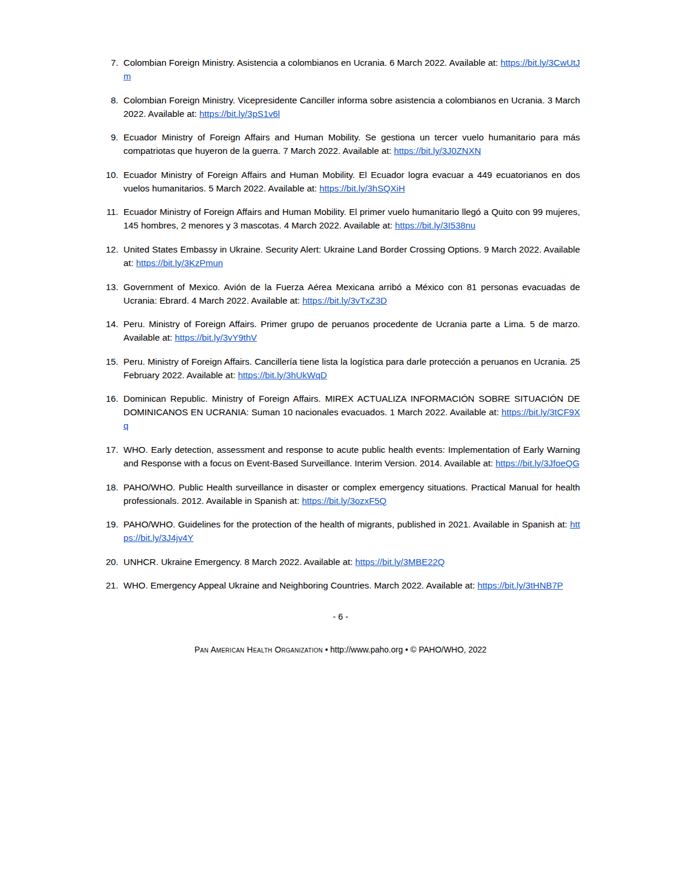Colombian Foreign Ministry. Asistencia a colombianos en Ucrania. 6 March 2022. Available at: https://bit.ly/3CwUtJm
Colombian Foreign Ministry. Vicepresidente Canciller informa sobre asistencia a colombianos en Ucrania. 3 March 2022. Available at: https://bit.ly/3pS1v6l
Ecuador Ministry of Foreign Affairs and Human Mobility. Se gestiona un tercer vuelo humanitario para más compatriotas que huyeron de la guerra. 7 March 2022. Available at: https://bit.ly/3J0ZNXN
Ecuador Ministry of Foreign Affairs and Human Mobility. El Ecuador logra evacuar a 449 ecuatorianos en dos vuelos humanitarios. 5 March 2022. Available at: https://bit.ly/3hSQXiH
Ecuador Ministry of Foreign Affairs and Human Mobility. El primer vuelo humanitario llegó a Quito con 99 mujeres, 145 hombres, 2 menores y 3 mascotas. 4 March 2022. Available at: https://bit.ly/3I538nu
United States Embassy in Ukraine. Security Alert: Ukraine Land Border Crossing Options. 9 March 2022. Available at: https://bit.ly/3KzPmun
Government of Mexico. Avión de la Fuerza Aérea Mexicana arribó a México con 81 personas evacuadas de Ucrania: Ebrard. 4 March 2022. Available at: https://bit.ly/3vTxZ3D
Peru. Ministry of Foreign Affairs. Primer grupo de peruanos procedente de Ucrania parte a Lima. 5 de marzo. Available at: https://bit.ly/3vY9thV
Peru. Ministry of Foreign Affairs. Cancillería tiene lista la logística para darle protección a peruanos en Ucrania. 25 February 2022. Available at: https://bit.ly/3hUkWqD
Dominican Republic. Ministry of Foreign Affairs. MIREX ACTUALIZA INFORMACIÓN SOBRE SITUACIÓN DE DOMINICANOS EN UCRANIA: Suman 10 nacionales evacuados. 1 March 2022. Available at: https://bit.ly/3tCF9Xq
WHO. Early detection, assessment and response to acute public health events: Implementation of Early Warning and Response with a focus on Event-Based Surveillance. Interim Version. 2014. Available at: https://bit.ly/3JfoeQG
PAHO/WHO. Public Health surveillance in disaster or complex emergency situations. Practical Manual for health professionals. 2012. Available in Spanish at: https://bit.ly/3ozxF5Q
PAHO/WHO. Guidelines for the protection of the health of migrants, published in 2021. Available in Spanish at: https://bit.ly/3J4jv4Y
UNHCR. Ukraine Emergency. 8 March 2022. Available at: https://bit.ly/3MBE22Q
WHO. Emergency Appeal Ukraine and Neighboring Countries. March 2022. Available at: https://bit.ly/3tHNB7P
- 6 -
Pan American Health Organization • http://www.paho.org • © PAHO/WHO, 2022